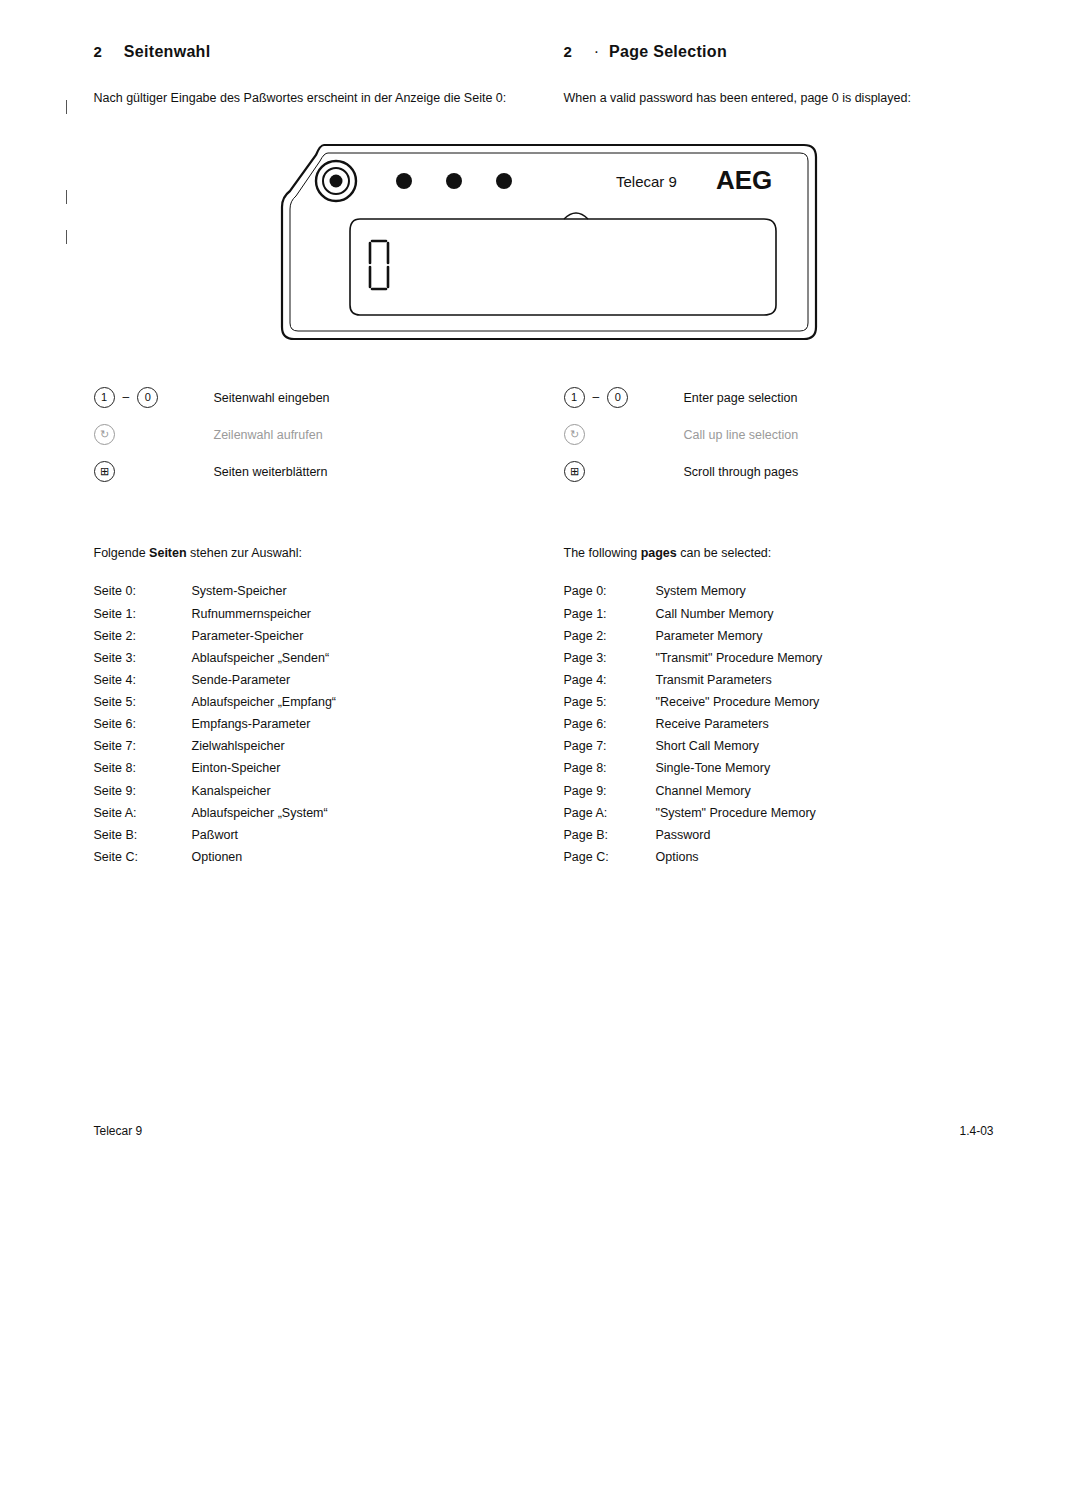2 Seitenwahl
2 Page Selection
Nach gültiger Eingabe des Paßwortes erscheint in der Anzeige die Seite 0:
When a valid password has been entered, page 0 is displayed:
Telecar 9 AEG
1–0 Seitenwahl eingeben
↻ Zeilenwahl aufrufen
⊞ Seiten weiterblättern
1–0 Enter page selection
↻ Call up line selection
⊞ Scroll through pages
Folgende Seiten stehen zur Auswahl:
| Seite 0: | System-Speicher |
| Seite 1: | Rufnummernspeicher |
| Seite 2: | Parameter-Speicher |
| Seite 3: | Ablaufspeicher „Senden“ |
| Seite 4: | Sende-Parameter |
| Seite 5: | Ablaufspeicher „Empfang“ |
| Seite 6: | Empfangs-Parameter |
| Seite 7: | Zielwahlspeicher |
| Seite 8: | Einton-Speicher |
| Seite 9: | Kanalspeicher |
| Seite A: | Ablaufspeicher „System“ |
| Seite B: | Paßwort |
| Seite C: | Optionen |
The following pages can be selected:
| Page 0: | System Memory |
| Page 1: | Call Number Memory |
| Page 2: | Parameter Memory |
| Page 3: | "Transmit" Procedure Memory |
| Page 4: | Transmit Parameters |
| Page 5: | "Receive" Procedure Memory |
| Page 6: | Receive Parameters |
| Page 7: | Short Call Memory |
| Page 8: | Single-Tone Memory |
| Page 9: | Channel Memory |
| Page A: | "System" Procedure Memory |
| Page B: | Password |
| Page C: | Options |
Telecar 9 1.4-03